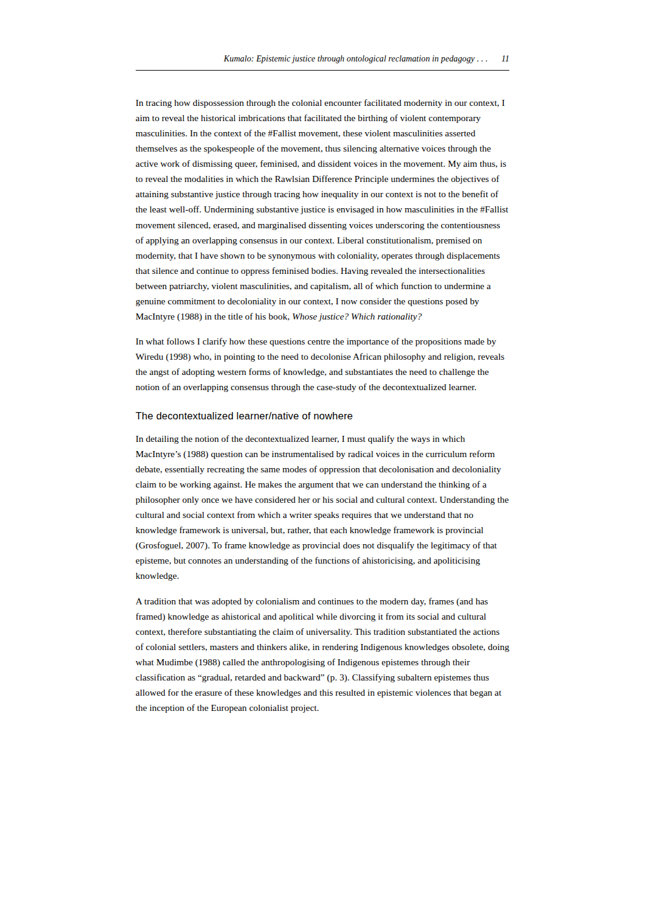Kumalo: Epistemic justice through ontological reclamation in pedagogy . . . 11
In tracing how dispossession through the colonial encounter facilitated modernity in our context, I aim to reveal the historical imbrications that facilitated the birthing of violent contemporary masculinities. In the context of the #Fallist movement, these violent masculinities asserted themselves as the spokespeople of the movement, thus silencing alternative voices through the active work of dismissing queer, feminised, and dissident voices in the movement. My aim thus, is to reveal the modalities in which the Rawlsian Difference Principle undermines the objectives of attaining substantive justice through tracing how inequality in our context is not to the benefit of the least well-off. Undermining substantive justice is envisaged in how masculinities in the #Fallist movement silenced, erased, and marginalised dissenting voices underscoring the contentiousness of applying an overlapping consensus in our context. Liberal constitutionalism, premised on modernity, that I have shown to be synonymous with coloniality, operates through displacements that silence and continue to oppress feminised bodies. Having revealed the intersectionalities between patriarchy, violent masculinities, and capitalism, all of which function to undermine a genuine commitment to decoloniality in our context, I now consider the questions posed by MacIntyre (1988) in the title of his book, Whose justice? Which rationality?
In what follows I clarify how these questions centre the importance of the propositions made by Wiredu (1998) who, in pointing to the need to decolonise African philosophy and religion, reveals the angst of adopting western forms of knowledge, and substantiates the need to challenge the notion of an overlapping consensus through the case-study of the decontextualized learner.
The decontextualized learner/native of nowhere
In detailing the notion of the decontextualized learner, I must qualify the ways in which MacIntyre’s (1988) question can be instrumentalised by radical voices in the curriculum reform debate, essentially recreating the same modes of oppression that decolonisation and decoloniality claim to be working against. He makes the argument that we can understand the thinking of a philosopher only once we have considered her or his social and cultural context. Understanding the cultural and social context from which a writer speaks requires that we understand that no knowledge framework is universal, but, rather, that each knowledge framework is provincial (Grosfoguel, 2007). To frame knowledge as provincial does not disqualify the legitimacy of that episteme, but connotes an understanding of the functions of ahistoricising, and apoliticising knowledge.
A tradition that was adopted by colonialism and continues to the modern day, frames (and has framed) knowledge as ahistorical and apolitical while divorcing it from its social and cultural context, therefore substantiating the claim of universality. This tradition substantiated the actions of colonial settlers, masters and thinkers alike, in rendering Indigenous knowledges obsolete, doing what Mudimbe (1988) called the anthropologising of Indigenous epistemes through their classification as “gradual, retarded and backward” (p. 3). Classifying subaltern epistemes thus allowed for the erasure of these knowledges and this resulted in epistemic violences that began at the inception of the European colonialist project.